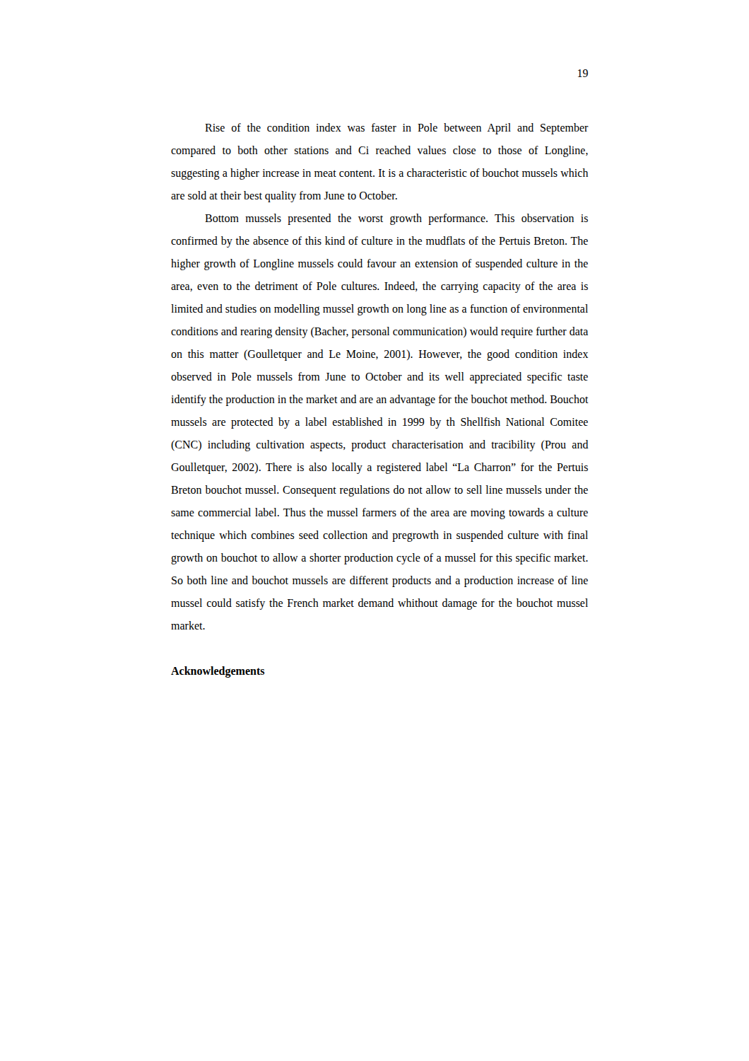19
Rise of the condition index was faster in Pole between April and September compared to both other stations and Ci reached values close to those of Longline, suggesting a higher increase in meat content. It is a characteristic of bouchot mussels which are sold at their best quality from June to October.
Bottom mussels presented the worst growth performance. This observation is confirmed by the absence of this kind of culture in the mudflats of the Pertuis Breton. The higher growth of Longline mussels could favour an extension of suspended culture in the area, even to the detriment of Pole cultures. Indeed, the carrying capacity of the area is limited and studies on modelling mussel growth on long line as a function of environmental conditions and rearing density (Bacher, personal communication) would require further data on this matter (Goulletquer and Le Moine, 2001). However, the good condition index observed in Pole mussels from June to October and its well appreciated specific taste identify the production in the market and are an advantage for the bouchot method. Bouchot mussels are protected by a label established in 1999 by th Shellfish National Comitee (CNC) including cultivation aspects, product characterisation and tracibility (Prou and Goulletquer, 2002). There is also locally a registered label “La Charron” for the Pertuis Breton bouchot mussel. Consequent regulations do not allow to sell line mussels under the same commercial label. Thus the mussel farmers of the area are moving towards a culture technique which combines seed collection and pregrowth in suspended culture with final growth on bouchot to allow a shorter production cycle of a mussel for this specific market. So both line and bouchot mussels are different products and a production increase of line mussel could satisfy the French market demand whithout damage for the bouchot mussel market.
Acknowledgements